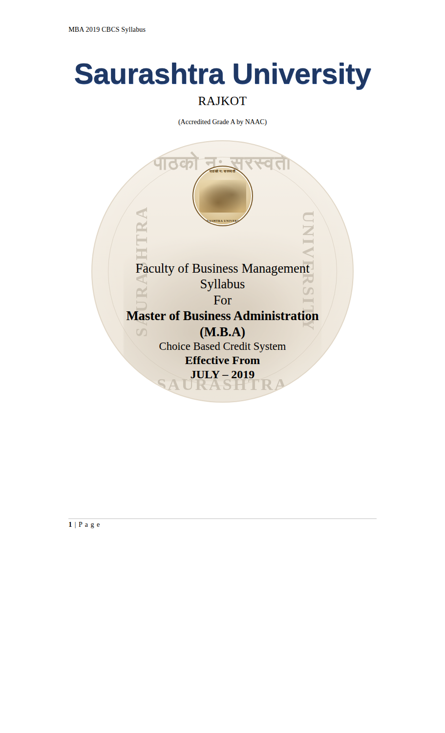MBA 2019 CBCS Syllabus
Saurashtra University
RAJKOT
(Accredited Grade A by NAAC)
पाठको न: सरस्वती
SAURASHTRA
UNIVERSITY
SAURASHTRA
पाठको न: सरस्वती
SAURASHTRA UNIVERSITY
Faculty of Business Management
Syllabus
For
Master of Business Administration
(M.B.A)
Choice Based Credit System
Effective From
JULY – 2019
1 | P a g e